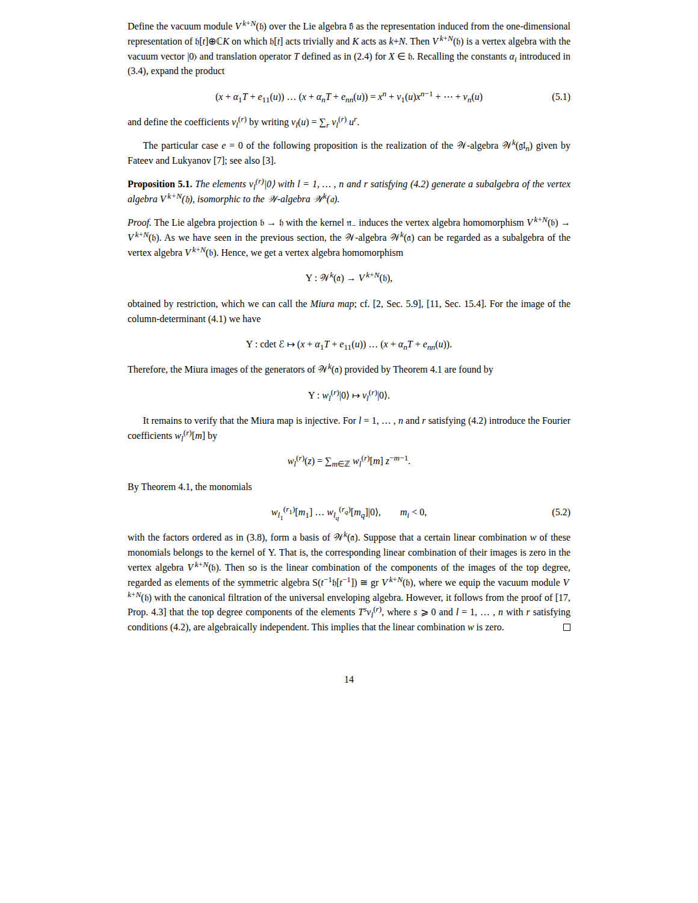Define the vacuum module V k+N(𝔥) over the Lie algebra 𝔥̂ as the representation induced from the one-dimensional representation of 𝔥[t]⊕ℂK on which 𝔥[t] acts trivially and K acts as k+N. Then V k+N(𝔥) is a vertex algebra with the vacuum vector |0⟩ and translation operator T defined as in (2.4) for X ∈ 𝔥. Recalling the constants αi introduced in (3.4), expand the product
(x + α1T + e11(u)) … (x + αnT + enn(u)) = xn + v1(u)xn−1 + ⋯ + vn(u) (5.1)
and define the coefficients vl(r) by writing vl(u) = ∑r vl(r) ur.
The particular case e = 0 of the following proposition is the realization of the 𝒲-algebra 𝒲k(𝔤𝔩n) given by Fateev and Lukyanov [7]; see also [3].
Proposition 5.1. The elements vl(r)|0⟩ with l = 1, … , n and r satisfying (4.2) generate a subalgebra of the vertex algebra V k+N(𝔥), isomorphic to the 𝒲-algebra 𝒲k(𝔞).
Proof. The Lie algebra projection 𝔟 → 𝔥 with the kernel 𝔫− induces the vertex algebra homomorphism V k+N(𝔟) → V k+N(𝔥). As we have seen in the previous section, the 𝒲-algebra 𝒲k(𝔞) can be regarded as a subalgebra of the vertex algebra V k+N(𝔟). Hence, we get a vertex algebra homomorphism
Υ : 𝒲k(𝔞) → V k+N(𝔥),
obtained by restriction, which we can call the Miura map; cf. [2, Sec. 5.9], [11, Sec. 15.4]. For the image of the column-determinant (4.1) we have
Υ : cdet ℰ ↦ (x + α1T + e11(u)) … (x + αnT + enn(u)).
Therefore, the Miura images of the generators of 𝒲k(𝔞) provided by Theorem 4.1 are found by
Υ : wl(r)|0⟩ ↦ vl(r)|0⟩.
It remains to verify that the Miura map is injective. For l = 1, … , n and r satisfying (4.2) introduce the Fourier coefficients wl(r)[m] by
wl(r)(z) = ∑m∈ℤ wl(r)[m] z−m−1.
By Theorem 4.1, the monomials
wl1(r1)[m1] … wlq(rq)[mq]|0⟩, mi < 0, (5.2)
with the factors ordered as in (3.8), form a basis of 𝒲k(𝔞). Suppose that a certain linear combination w of these monomials belongs to the kernel of Υ. That is, the corresponding linear combination of their images is zero in the vertex algebra V k+N(𝔥). Then so is the linear combination of the components of the images of the top degree, regarded as elements of the symmetric algebra S(t−1𝔥[t−1]) ≅ gr V k+N(𝔥), where we equip the vacuum module V k+N(𝔥) with the canonical filtration of the universal enveloping algebra. However, it follows from the proof of [17, Prop. 4.3] that the top degree components of the elements Tsvl(r), where s ⩾ 0 and l = 1, … , n with r satisfying conditions (4.2), are algebraically independent. This implies that the linear combination w is zero.
14